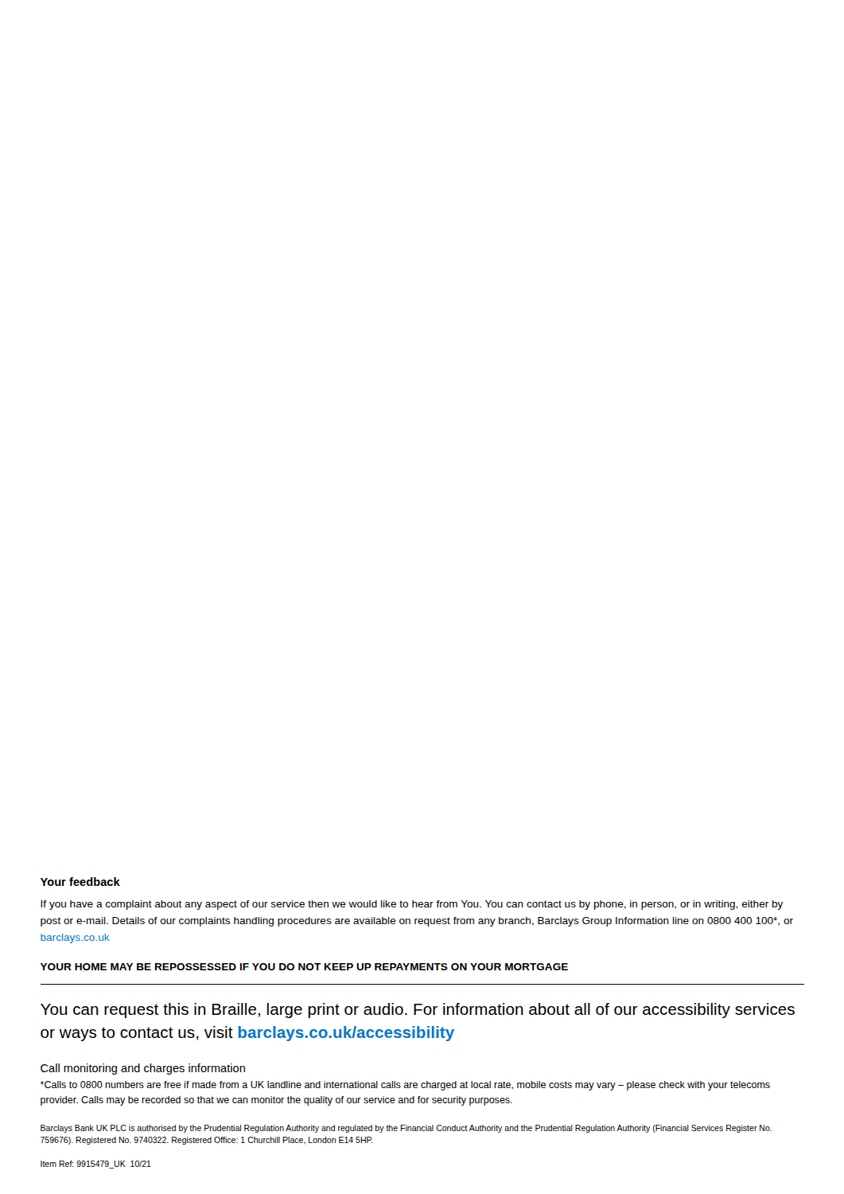Your feedback
If you have a complaint about any aspect of our service then we would like to hear from You. You can contact us by phone, in person, or in writing, either by post or e-mail. Details of our complaints handling procedures are available on request from any branch, Barclays Group Information line on 0800 400 100*, or barclays.co.uk
YOUR HOME MAY BE REPOSSESSED IF YOU DO NOT KEEP UP REPAYMENTS ON YOUR MORTGAGE
You can request this in Braille, large print or audio. For information about all of our accessibility services or ways to contact us, visit barclays.co.uk/accessibility
Call monitoring and charges information
*Calls to 0800 numbers are free if made from a UK landline and international calls are charged at local rate, mobile costs may vary – please check with your telecoms provider. Calls may be recorded so that we can monitor the quality of our service and for security purposes.
Barclays Bank UK PLC is authorised by the Prudential Regulation Authority and regulated by the Financial Conduct Authority and the Prudential Regulation Authority (Financial Services Register No. 759676). Registered No. 9740322. Registered Office: 1 Churchill Place, London E14 5HP.
Item Ref: 9915479_UK 10/21